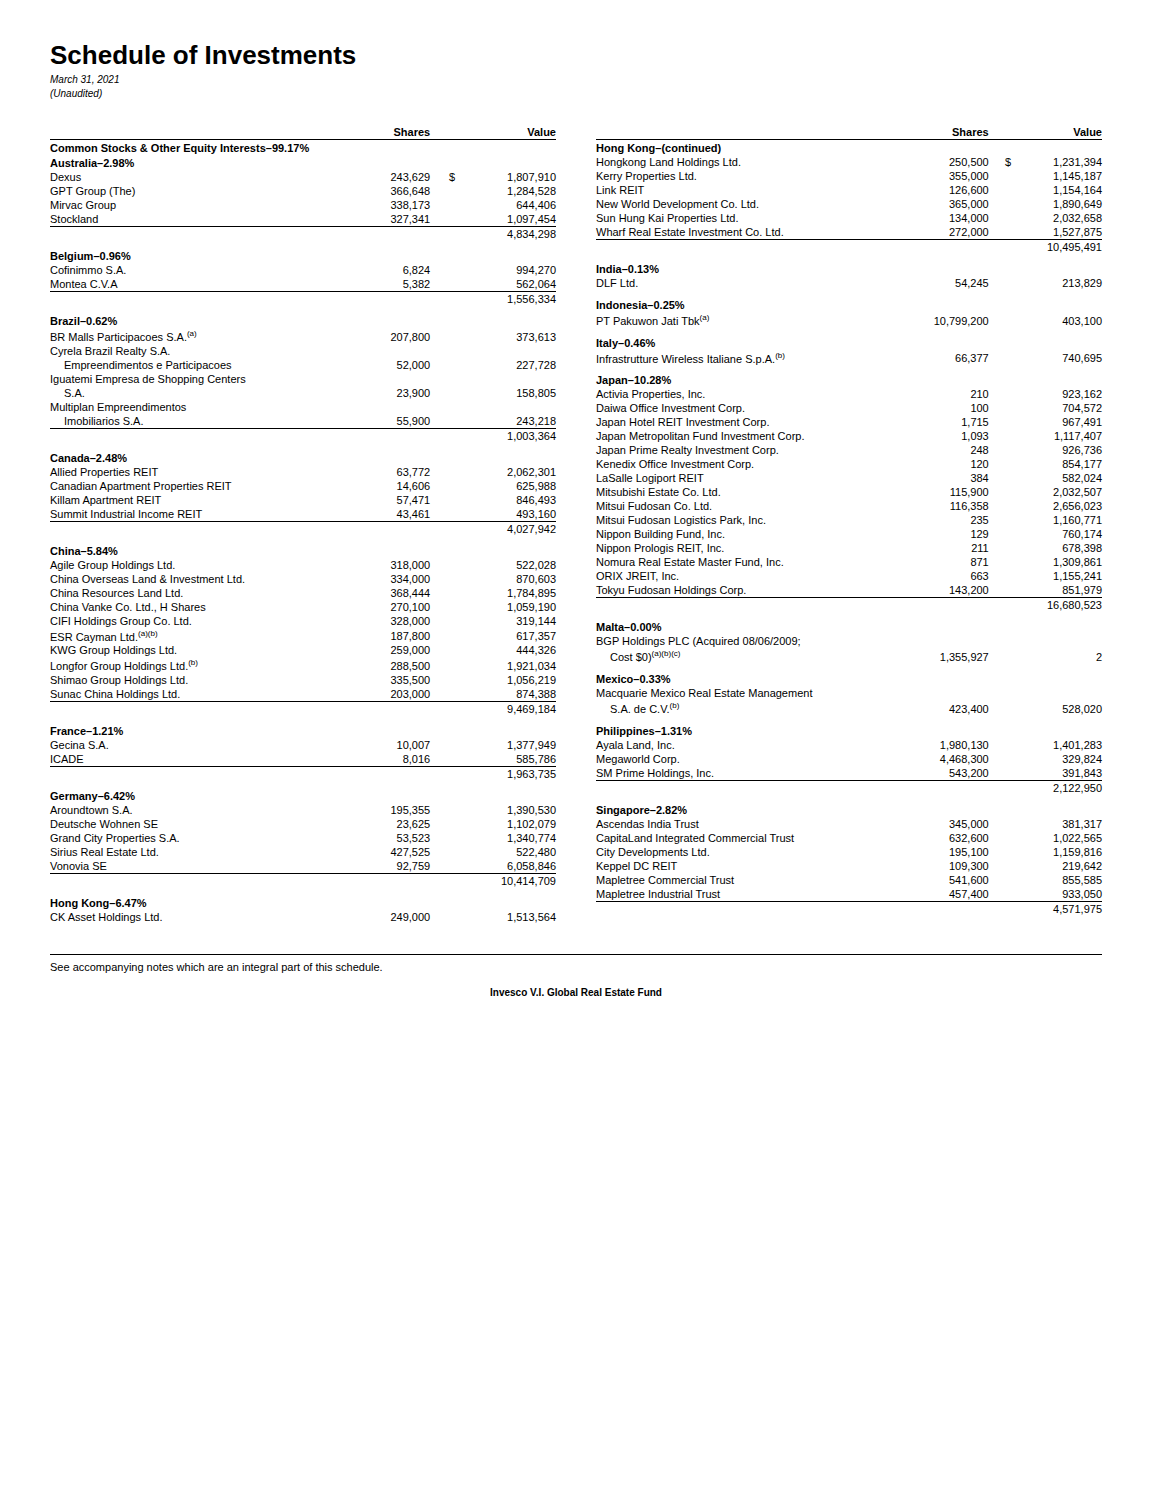Schedule of Investments
March 31, 2021
(Unaudited)
| | Shares | Value |
| --- | --- | --- |
| Common Stocks & Other Equity Interests–99.17% |
| Australia–2.98% |
| Dexus | 243,629 | $ | 1,807,910 |
| GPT Group (The) | 366,648 | | 1,284,528 |
| Mirvac Group | 338,173 | | 644,406 |
| Stockland | 327,341 | | 1,097,454 |
| | | | 4,834,298 |
| Belgium–0.96% |
| Cofinimmo S.A. | 6,824 | | 994,270 |
| Montea C.V.A | 5,382 | | 562,064 |
| | | | 1,556,334 |
| Brazil–0.62% |
| BR Malls Participacoes S.A. (a) | 207,800 | | 373,613 |
| Cyrela Brazil Realty S.A. | | | |
| Empreendimentos e Participacoes | 52,000 | | 227,728 |
| Iguatemi Empresa de Shopping Centers | | | |
| S.A. | 23,900 | | 158,805 |
| Multiplan Empreendimentos | | | |
| Imobiliarios S.A. | 55,900 | | 243,218 |
| | | | 1,003,364 |
| Canada–2.48% |
| Allied Properties REIT | 63,772 | | 2,062,301 |
| Canadian Apartment Properties REIT | 14,606 | | 625,988 |
| Killam Apartment REIT | 57,471 | | 846,493 |
| Summit Industrial Income REIT | 43,461 | | 493,160 |
| | | | 4,027,942 |
| China–5.84% |
| Agile Group Holdings Ltd. | 318,000 | | 522,028 |
| China Overseas Land & Investment Ltd. | 334,000 | | 870,603 |
| China Resources Land Ltd. | 368,444 | | 1,784,895 |
| China Vanke Co. Ltd., H Shares | 270,100 | | 1,059,190 |
| CIFI Holdings Group Co. Ltd. | 328,000 | | 319,144 |
| ESR Cayman Ltd. (a)(b) | 187,800 | | 617,357 |
| KWG Group Holdings Ltd. | 259,000 | | 444,326 |
| Longfor Group Holdings Ltd. (b) | 288,500 | | 1,921,034 |
| Shimao Group Holdings Ltd. | 335,500 | | 1,056,219 |
| Sunac China Holdings Ltd. | 203,000 | | 874,388 |
| | | | 9,469,184 |
| France–1.21% |
| Gecina S.A. | 10,007 | | 1,377,949 |
| ICADE | 8,016 | | 585,786 |
| | | | 1,963,735 |
| Germany–6.42% |
| Aroundtown S.A. | 195,355 | | 1,390,530 |
| Deutsche Wohnen SE | 23,625 | | 1,102,079 |
| Grand City Properties S.A. | 53,523 | | 1,340,774 |
| Sirius Real Estate Ltd. | 427,525 | | 522,480 |
| Vonovia SE | 92,759 | | 6,058,846 |
| | | | 10,414,709 |
| Hong Kong–6.47% |
| CK Asset Holdings Ltd. | 249,000 | | 1,513,564 |
| | Shares | Value |
| --- | --- | --- |
| Hong Kong–(continued) |
| Hongkong Land Holdings Ltd. | 250,500 | $ | 1,231,394 |
| Kerry Properties Ltd. | 355,000 | | 1,145,187 |
| Link REIT | 126,600 | | 1,154,164 |
| New World Development Co. Ltd. | 365,000 | | 1,890,649 |
| Sun Hung Kai Properties Ltd. | 134,000 | | 2,032,658 |
| Wharf Real Estate Investment Co. Ltd. | 272,000 | | 1,527,875 |
| | | | 10,495,491 |
| India–0.13% |
| DLF Ltd. | 54,245 | | 213,829 |
| Indonesia–0.25% |
| PT Pakuwon Jati Tbk (a) | 10,799,200 | | 403,100 |
| Italy–0.46% |
| Infrastrutture Wireless Italiane S.p.A. (b) | 66,377 | | 740,695 |
| Japan–10.28% |
| Activia Properties, Inc. | 210 | | 923,162 |
| Daiwa Office Investment Corp. | 100 | | 704,572 |
| Japan Hotel REIT Investment Corp. | 1,715 | | 967,491 |
| Japan Metropolitan Fund Investment Corp. | 1,093 | | 1,117,407 |
| Japan Prime Realty Investment Corp. | 248 | | 926,736 |
| Kenedix Office Investment Corp. | 120 | | 854,177 |
| LaSalle Logiport REIT | 384 | | 582,024 |
| Mitsubishi Estate Co. Ltd. | 115,900 | | 2,032,507 |
| Mitsui Fudosan Co. Ltd. | 116,358 | | 2,656,023 |
| Mitsui Fudosan Logistics Park, Inc. | 235 | | 1,160,771 |
| Nippon Building Fund, Inc. | 129 | | 760,174 |
| Nippon Prologis REIT, Inc. | 211 | | 678,398 |
| Nomura Real Estate Master Fund, Inc. | 871 | | 1,309,861 |
| ORIX JREIT, Inc. | 663 | | 1,155,241 |
| Tokyu Fudosan Holdings Corp. | 143,200 | | 851,979 |
| | | | 16,680,523 |
| Malta–0.00% |
| BGP Holdings PLC (Acquired 08/06/2009; | | | |
| Cost $0) (a)(b)(c) | 1,355,927 | | 2 |
| Mexico–0.33% |
| Macquarie Mexico Real Estate Management | | | |
| S.A. de C.V. (b) | 423,400 | | 528,020 |
| Philippines–1.31% |
| Ayala Land, Inc. | 1,980,130 | | 1,401,283 |
| Megaworld Corp. | 4,468,300 | | 329,824 |
| SM Prime Holdings, Inc. | 543,200 | | 391,843 |
| | | | 2,122,950 |
| Singapore–2.82% |
| Ascendas India Trust | 345,000 | | 381,317 |
| CapitaLand Integrated Commercial Trust | 632,600 | | 1,022,565 |
| City Developments Ltd. | 195,100 | | 1,159,816 |
| Keppel DC REIT | 109,300 | | 219,642 |
| Mapletree Commercial Trust | 541,600 | | 855,585 |
| Mapletree Industrial Trust | 457,400 | | 933,050 |
| | | | 4,571,975 |
See accompanying notes which are an integral part of this schedule.
Invesco V.I. Global Real Estate Fund